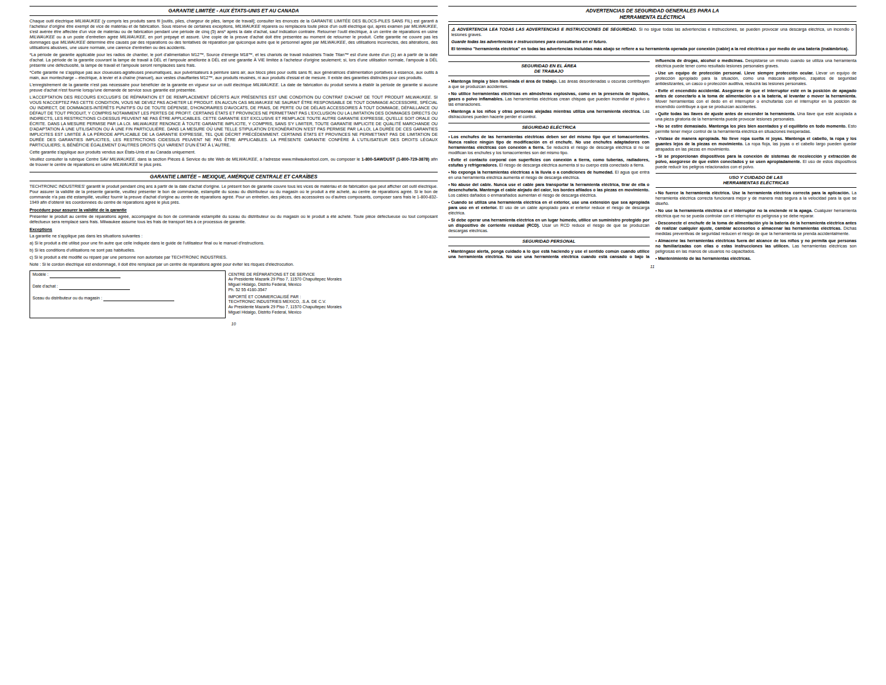GARANTIE LIMITÉE - AUX ÉTATS-UNIS ET AU CANADA
Chaque outil électrique MILWAUKEE (y compris les produits sans fil [outils, piles, chargeur de piles, lampe de travail]; consulter les énoncés de la GARANTIE LIMITÉE DES BLOCS-PILES SANS FIL) est garanti à l'acheteur d'origine être exempt de vice de matériau et de fabrication. Sous réserve de certaines exceptions, MILWAUKEE réparera ou remplacera toute pièce d'un outil électrique qui, après examen par MILWAUKEE, s'est avérée être affectée d'un vice de matériau ou de fabrication pendant une période de cinq (5) ans* après la date d'achat, sauf indication contraire. Retourner l'outil électrique, à un centre de réparations en usine MILWAUKEE ou à un poste d'entretien agréé MILWAUKEE, en port prépayé et assuré. Une copie de la preuve d'achat doit être présentée au moment de retourner le produit. Cette garantie ne couvre pas les dommages que MILWAUKEE détermine être causés par des réparations ou des tentatives de réparation par quiconque autre que le personnel agréé par MILWAUKEE, des utilisations incorrectes, des altérations, des utilisations abusives, une usure normale, une carence d'entretien ou des accidents.
*La période de garantie applicable pour les radios de chantier, le port d'alimentation M12™, Source d'énergie M18™, et les chariots de travail industriels Trade Titan™ est d'une durée d'un (1) an à partir de la date d'achat. La période de la garantie couvrant la lampe de travail à DÉL et l'ampoule améliorée à DÉL est une garantie À VIE limitée à l'acheteur d'origine seulement; si, lors d'une utilisation normale, l'ampoule à DÉL présente une défectuosité, la lampe de travail et l'ampoule seront remplacées sans frais.
*Cette garantie ne s'applique pas aux cloueuses-agrafeuses pneumatiques, aux pulvérisateurs à peinture sans air, aux blocs piles pour outils sans fil, aux génératrices d'alimentation portatives à essence, aux outils à main, aux montecharge – électrique, à levier et à chaîne (manuel), aux vestes chauffantes M12™, aux produits réusinés, ni aux produits d'essai et de mesure. Il existe des garanties distinctes pour ces produits.
L'enregistrement de la garantie n'est pas nécessaire pour bénéficier de la garantie en vigueur sur un outil électrique MILWAUKEE. La date de fabrication du produit servira à établir la période de garantie si aucune preuve d'achat n'est fournie lorsqu'une demande de service sous garantie est présentée.
L'ACCEPTATION DES RECOURS EXCLUSIFS DE RÉPARATION ET DE REMPLACEMENT DÉCRITS AUX PRÉSENTES EST UNE CONDITION DU CONTRAT D'ACHAT DE TOUT PRODUIT MILWAUKEE. SI VOUS N'ACCEPTEZ PAS CETTE CONDITION, VOUS NE DEVEZ PAS ACHETER LE PRODUIT. EN AUCUN CAS MILWAUKEE NE SAURAIT ÊTRE RESPONSABLE DE TOUT DOMMAGE ACCESSOIRE, SPÉCIAL OU INDIRECT, DE DOMMAGES-INTÉRÊTS PUNITIFS OU DE TOUTE DÉPENSE, D'HONORAIRES D'AVOCATS, DE FRAIS, DE PERTE OU DE DÉLAIS ACCESSOIRES À TOUT DOMMAGE, DÉFAILLANCE OU DÉFAUT DE TOUT PRODUIT, Y COMPRIS NOTAMMENT LES PERTES DE PROFIT. CERTAINS ÉTATS ET PROVINCES NE PERMETTANT PAS L'EXCLUSION OU LA LIMITATION DES DOMMAGES DIRECTS OU INDIRECTS, LES RESTRICTIONS CI-DESSUS PEUVENT NE PAS ÊTRE APPLICABLES. CETTE GARANTIE EST EXCLUSIVE ET REMPLACE TOUTE AUTRE GARANTIE EXPRESSE, QU'ELLE SOIT ORALE OU ÉCRITE. DANS LA MESURE PERMISE PAR LA LOI. MILWAUKEE RENONCE À TOUTE GARANTIE IMPLICITE, Y COMPRIS, SANS S'Y LIMITER, TOUTE GARANTIE IMPLICITE DE QUALITÉ MARCHANDE OU D'ADAPTATION À UNE UTILISATION OU À UNE FIN PARTICULIÈRE. DANS LA MESURE OÙ UNE TELLE STIPULATION D'EXONÉRATION N'EST PAS PERMISE PAR LA LOI, LA DURÉE DE CES GARANTIES IMPLICITES EST LIMITÉE À LA PÉRIODE APPLICABLE DE LA GARANTIE EXPRESSE, TEL QUE DÉCRIT PRÉCÉDEMMENT. CERTAINS ÉTATS ET PROVINCES NE PERMETTANT PAS DE LIMITATION DE DURÉE DES GARANTIES IMPLICITES, LES RESTRICTIONS CIDESSUS PEUVENT NE PAS ÊTRE APPLICABLES. LA PRÉSENTE GARANTIE CONFÈRE À L'UTILISATEUR DES DROITS LÉGAUX PARTICULIERS; IL BÉNÉFICIE ÉGALEMENT D'AUTRES DROITS QUI VARIENT D'UN ÉTAT À L'AUTRE.
Cette garantie s'applique aux produits vendus aux États-Unis et au Canada uniquement.
Veuillez consulter la rubrique Centre SAV MILWAUKEE, dans la section Pièces & Service du site Web de MILWAUKEE, à l'adresse www.milwaukeetool.com, ou composer le 1-800-SAWDUST (1-800-729-3878) afin de trouver le centre de réparations en usine MILWAUKEE le plus près.
GARANTIE LIMITÉE – MEXIQUE, AMÉRIQUE CENTRALE ET CARAÏBES
TECHTRONIC INDUSTRIES' garantit le produit pendant cinq ans à partir de la date d'achat d'origine. Le présent bon de garantie couvre tous les vices de matériau et de fabrication que peut afficher cet outil électrique. Pour assurer la validité de la présente garantie, veuillez présenter le bon de commande, estampillé du sceau du distributeur ou du magasin où le produit a été acheté, au centre de réparations agréé. Si le bon de commande n'a pas été estampillé, veuillez fournir la preuve d'achat d'origine au centre de réparations agréé. Pour un entretien, des pièces, des accessoires ou d'autres composants, composer sans frais le 1-800-832-1949 afin d'obtenir les coordonnées du centre de réparations agréé le plus près.
Procédure pour assurer la validité de la garantie
Présenter le produit au centre de réparations agréé, accompagné du bon de commande estampillé du sceau du distributeur ou du magasin où le produit a été acheté. Toute pièce défectueuse ou tout composant défectueux sera remplacé sans frais. Milwaukee assume tous les frais de transport liés à ce processus de garantie.
Exceptions
La garantie ne s'applique pas dans les situations suivantes :
a) Si le produit a été utilisé pour une fin autre que celle indiquée dans le guide de l'utilisateur final ou le manuel d'instructions.
b) Si les conditions d'utilisations ne sont pas habituelles.
c) Si le produit a été modifié ou réparé par une personne non autorisée par TECHTRONIC INDUSTRIES.
Note : Si le cordon électrique est endommagé, il doit être remplacé par un centre de réparations agréé pour éviter les risques d'électrocution.
| Modèle : Date d'achat : Sceau du distributeur ou du magasin : | CENTRE DE RÉPARATIONS ET DE SERVICE Av Presidente Mazarik 29 Piso 7, 11570 Chapultepec Morales Miguel Hidalgo, Distrito Federal, Mexico Ph. 52 55 4160-3547 IMPORTÉ ET COMMERCIALISÉ PAR : TECHTRONIC INDUSTRIES MEXICO, .S.A. DE C.V. Av Presidente Mazarik 29 Piso 7, 11570 Chapultepec Morales Miguel Hidalgo, Distrito Federal, Mexico |
10
ADVERTENCIAS DE SEGURIDAD GENERALES PARA LA
HERRAMIENTA ELÉCTRICA
⚠ ADVERTENCIA LEA TODAS LAS ADVERTENCIAS E INSTRUCCIONES DE SEGURIDAD. Si no sigue todas las advertencias e instrucciones, se pueden provocar una descarga eléctrica, un incendio o lesiones graves.
Guarde todas las advertencias e instrucciones para consultarlas en el futuro.
El término "herramienta eléctrica" en todas las advertencias incluidas más abajo se refiere a su herramienta operada por conexión (cable) a la red eléctrica o por medio de una batería (inalámbrica).
SEGURIDAD EN EL ÁREA
DE TRABAJO
Mantenga limpia y bien iluminada el área de trabajo. Las áreas desordenadas u oscuras contribuyen a que se produzcan accidentes.
No utilice herramientas eléctricas en atmósferas explosivas, como en la presencia de líquidos, gases o polvo inflamables. Las herramientas eléctricas crean chispas que pueden incendiar el polvo o las emanaciones.
Mantenga a los niños y otras personas alejadas mientras utiliza una herramienta eléctrica. Las distracciones pueden hacerle perder el control.
SEGURIDAD ELÉCTRICA
Los enchufes de las herramientas eléctricas deben ser del mismo tipo que el tomacorrientes. Nunca realice ningún tipo de modificación en el enchufe. No use enchufes adaptadores con herramientas eléctricas con conexión a tierra. Se reducirá el riesgo de descarga eléctrica si no se modifican los enchufes y los tomacorrientes son del mismo tipo.
Evite el contacto corporal con superficies con conexión a tierra, como tuberías, radiadores, estufas y refrigeradores. El riesgo de descarga eléctrica aumenta si su cuerpo está conectado a tierra.
No exponga la herramientas eléctricas a la lluvia o a condiciones de humedad. El agua que entra en una herramienta eléctrica aumenta el riesgo de descarga eléctrica.
No abuse del cable. Nunca use el cable para transportar la herramienta eléctrica, tirar de ella o desenchufarla. Mantenga el cable alejado del calor, los bordes afilados o las piezas en movimiento. Los cables dañados o enmarañados aumentan el riesgo de descarga eléctrica.
Cuando se utiliza una herramienta eléctrica en el exterior, use una extensión que sea apropiada para uso en el exterior. El uso de un cable apropiado para el exterior reduce el riesgo de descarga eléctrica.
Si debe operar una herramienta eléctrica en un lugar húmedo, utilice un suministro protegido por un dispositivo de corriente residual (RCD). Usar un RCD reduce el riesgo de que se produzcan descargas eléctricas.
SEGURIDAD PERSONAL
Manténgase alerta, ponga cuidado a lo que está haciendo y use el sentido común cuando utilice una herramienta eléctrica. No use una herramienta eléctrica cuando está cansado o bajo la influencia de drogas, alcohol o medicinas. Despistarse un minuto cuando se utiliza una herramienta eléctrica puede tener como resultado lesiones personales graves.
Use un equipo de protección personal. Lleve siempre protección ocular. Llevar un equipo de protección apropiado para la situación, como una máscara antipolvo, zapatos de seguridad antideslizantes, un casco o protección auditiva, reducirá las lesiones personales.
Evite el encendido accidental. Asegúrese de que el interruptor esté en la posición de apagado antes de conectarlo a la toma de alimentación o a la batería, al levantar o mover la herramienta. Mover herramientas con el dedo en el interruptor o enchufarlas con el interruptor en la posición de encendido contribuye a que se produzcan accidentes.
Quite todas las llaves de ajuste antes de encender la herramienta. Una llave que esté acoplada a una pieza giratoria de la herramienta puede provocar lesiones personales.
No se estire demasiado. Mantenga los pies bien asentados y el equilibrio en todo momento. Esto permite tener mejor control de la herramienta eléctrica en situaciones inesperadas.
Vístase de manera apropiada. No lleve ropa suelta ni joyas. Mantenga el cabello, la ropa y los guantes lejos de la piezas en movimiento. La ropa floja, las joyas o el cabello largo pueden quedar atrapados en las piezas en movimiento.
Si se proporcionan dispositivos para la conexión de sistemas de recolección y extracción de polvo, asegúrese de que estén conectados y se usen apropiadamente. El uso de estos dispositivos puede reducir los peligros relacionados con el polvo.
USO Y CUIDADO DE LAS
HERRAMIENTAS ELÉCTRICAS
No fuerce la herramienta eléctrica. Use la herramienta eléctrica correcta para la aplicación. La herramienta eléctrica correcta funcionará mejor y de manera más segura a la velocidad para la que se diseñó.
No use la herramienta eléctrica si el interruptor no la enciende ni la apaga. Cualquier herramienta eléctrica que no se pueda controlar con el interruptor es peligrosa y se debe reparar.
Desconecte el enchufe de la toma de alimentación y/o la batería de la herramienta eléctrica antes de realizar cualquier ajuste, cambiar accesorios o almacenar las herramientas eléctricas. Dichas medidas preventivas de seguridad reducen el riesgo de que la herramienta se prenda accidentalmente.
Almacene las herramientas eléctricas fuera del alcance de los niños y no permita que personas no familiarizadas con ellas o estas instrucciones las utilicen. Las herramientas eléctricas son peligrosas en las manos de usuarios no capacitados.
Mantenimiento de las herramientas eléctricas.
11